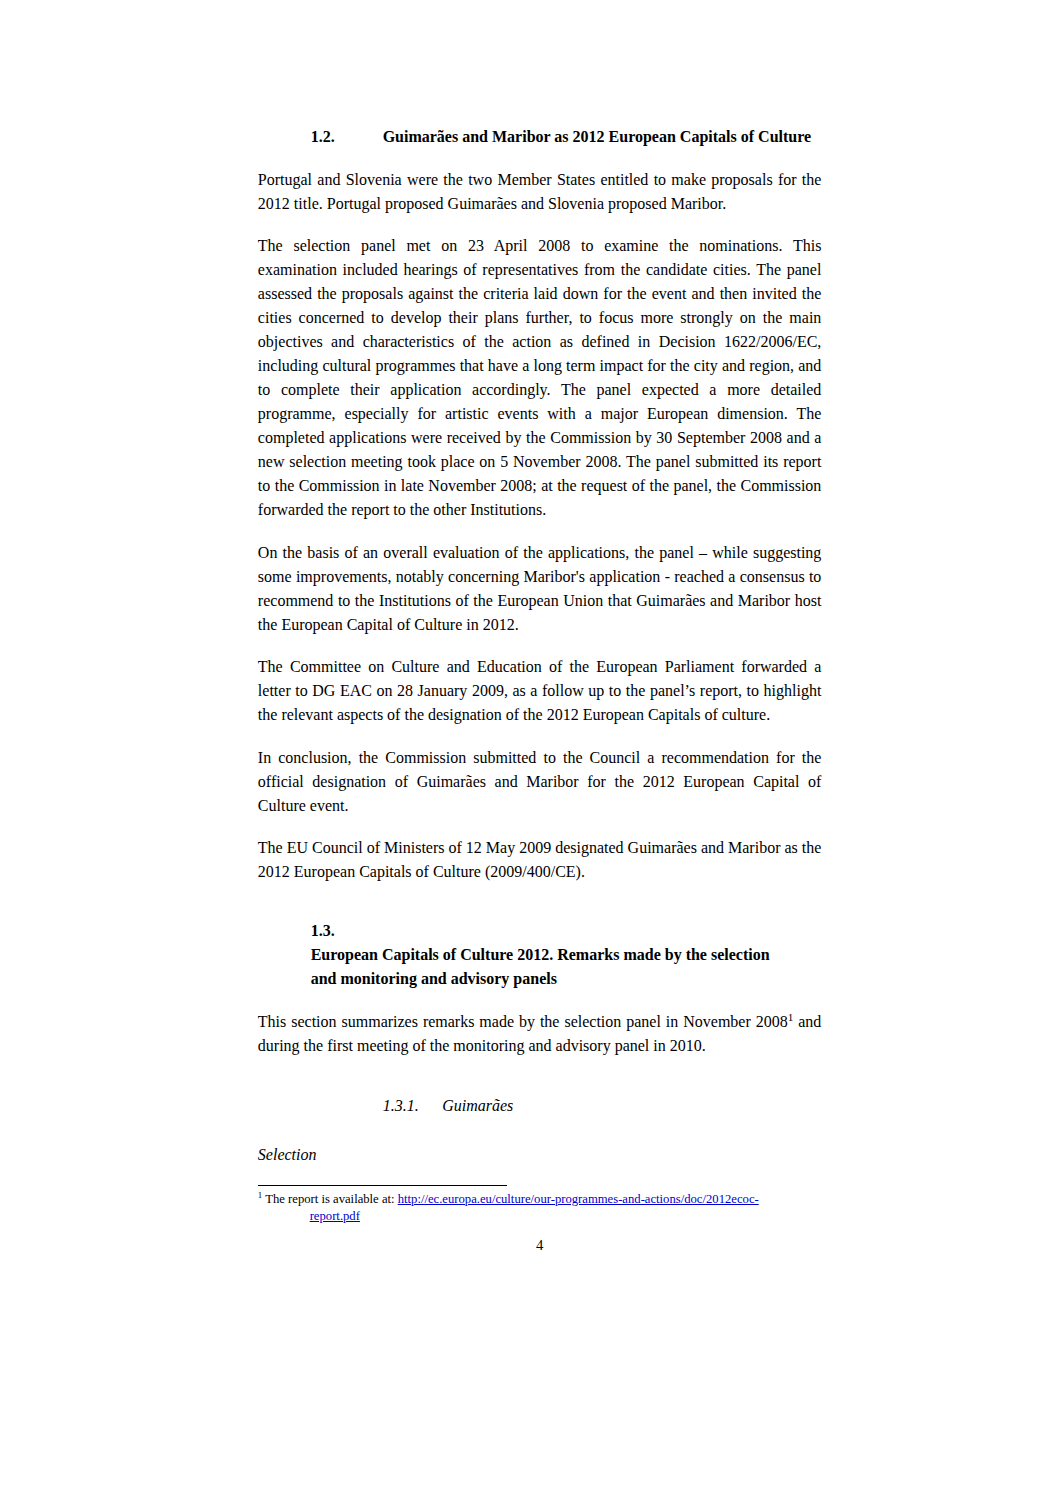1.2. Guimarães and Maribor as 2012 European Capitals of Culture
Portugal and Slovenia were the two Member States entitled to make proposals for the 2012 title. Portugal proposed Guimarães and Slovenia proposed Maribor.
The selection panel met on 23 April 2008 to examine the nominations. This examination included hearings of representatives from the candidate cities. The panel assessed the proposals against the criteria laid down for the event and then invited the cities concerned to develop their plans further, to focus more strongly on the main objectives and characteristics of the action as defined in Decision 1622/2006/EC, including cultural programmes that have a long term impact for the city and region, and to complete their application accordingly. The panel expected a more detailed programme, especially for artistic events with a major European dimension. The completed applications were received by the Commission by 30 September 2008 and a new selection meeting took place on 5 November 2008. The panel submitted its report to the Commission in late November 2008; at the request of the panel, the Commission forwarded the report to the other Institutions.
On the basis of an overall evaluation of the applications, the panel – while suggesting some improvements, notably concerning Maribor's application - reached a consensus to recommend to the Institutions of the European Union that Guimarães and Maribor host the European Capital of Culture in 2012.
The Committee on Culture and Education of the European Parliament forwarded a letter to DG EAC on 28 January 2009, as a follow up to the panel’s report, to highlight the relevant aspects of the designation of the 2012 European Capitals of culture.
In conclusion, the Commission submitted to the Council a recommendation for the official designation of Guimarães and Maribor for the 2012 European Capital of Culture event.
The EU Council of Ministers of 12 May 2009 designated Guimarães and Maribor as the 2012 European Capitals of Culture (2009/400/CE).
1.3. European Capitals of Culture 2012. Remarks made by the selection and monitoring and advisory panels
This section summarizes remarks made by the selection panel in November 20081 and during the first meeting of the monitoring and advisory panel in 2010.
1.3.1. Guimarães
Selection
1 The report is available at: http://ec.europa.eu/culture/our-programmes-and-actions/doc/2012ecoc-report.pdf
4